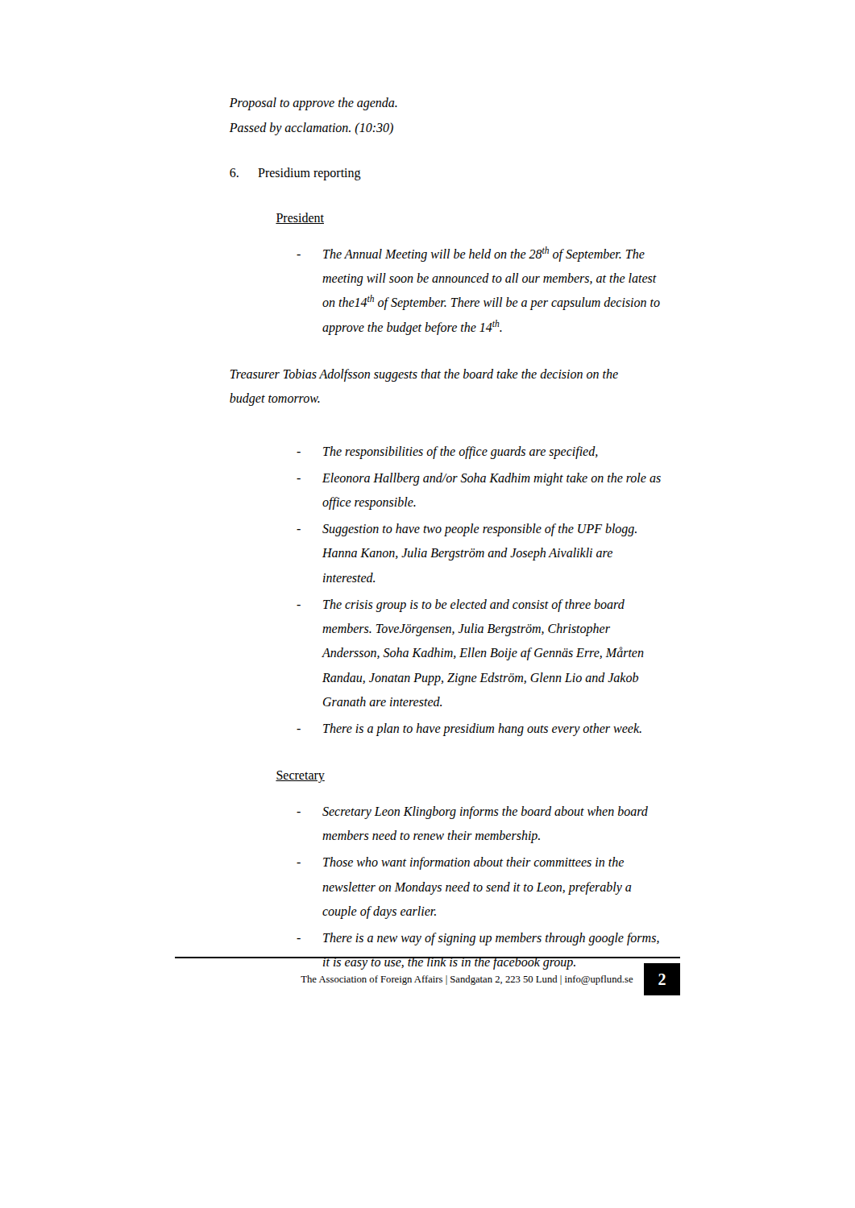Proposal to approve the agenda.
Passed by acclamation. (10:30)
6. Presidium reporting
President
The Annual Meeting will be held on the 28th of September. The meeting will soon be announced to all our members, at the latest on the14th of September. There will be a per capsulum decision to approve the budget before the 14th.
Treasurer Tobias Adolfsson suggests that the board take the decision on the budget tomorrow.
The responsibilities of the office guards are specified,
Eleonora Hallberg and/or Soha Kadhim might take on the role as office responsible.
Suggestion to have two people responsible of the UPF blogg. Hanna Kanon, Julia Bergström and Joseph Aivalikli are interested.
The crisis group is to be elected and consist of three board members. ToveJörgensen, Julia Bergström, Christopher Andersson, Soha Kadhim, Ellen Boije af Gennäs Erre, Mårten Randau, Jonatan Pupp, Zigne Edström, Glenn Lio and Jakob Granath are interested.
There is a plan to have presidium hang outs every other week.
Secretary
Secretary Leon Klingborg informs the board about when board members need to renew their membership.
Those who want information about their committees in the newsletter on Mondays need to send it to Leon, preferably a couple of days earlier.
There is a new way of signing up members through google forms, it is easy to use, the link is in the facebook group.
The Association of Foreign Affairs | Sandgatan 2, 223 50 Lund | info@upflund.se
2